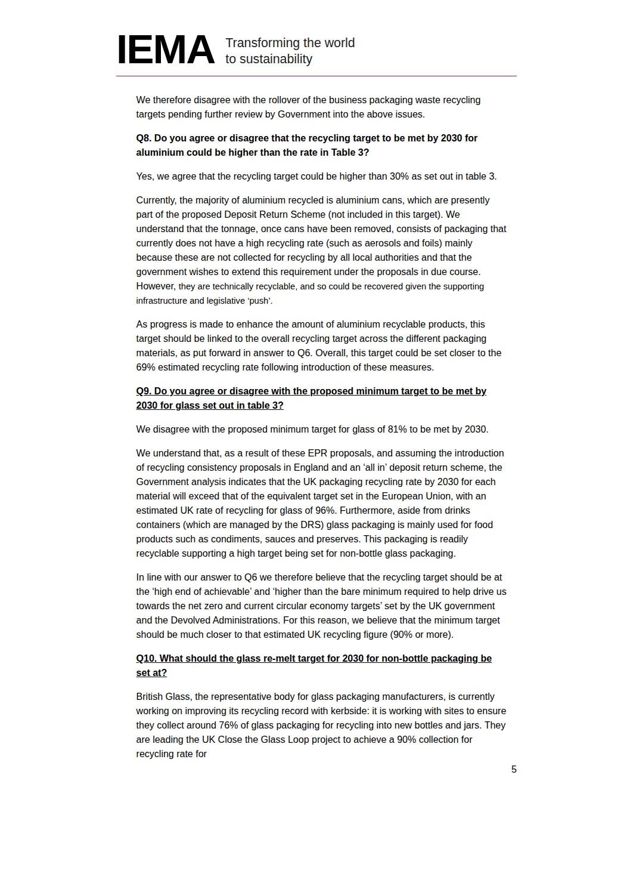IEMA
Transforming the world
to sustainability
We therefore disagree with the rollover of the business packaging waste recycling targets pending further review by Government into the above issues.
Q8. Do you agree or disagree that the recycling target to be met by 2030 for aluminium could be higher than the rate in Table 3?
Yes, we agree that the recycling target could be higher than 30% as set out in table 3.
Currently, the majority of aluminium recycled is aluminium cans, which are presently part of the proposed Deposit Return Scheme (not included in this target). We understand that the tonnage, once cans have been removed, consists of packaging that currently does not have a high recycling rate (such as aerosols and foils) mainly because these are not collected for recycling by all local authorities and that the government wishes to extend this requirement under the proposals in due course. However, they are technically recyclable, and so could be recovered given the supporting infrastructure and legislative ‘push’.
As progress is made to enhance the amount of aluminium recyclable products, this target should be linked to the overall recycling target across the different packaging materials, as put forward in answer to Q6. Overall, this target could be set closer to the 69% estimated recycling rate following introduction of these measures.
Q9. Do you agree or disagree with the proposed minimum target to be met by 2030 for glass set out in table 3?
We disagree with the proposed minimum target for glass of 81% to be met by 2030.
We understand that, as a result of these EPR proposals, and assuming the introduction of recycling consistency proposals in England and an ‘all in’ deposit return scheme, the Government analysis indicates that the UK packaging recycling rate by 2030 for each material will exceed that of the equivalent target set in the European Union, with an estimated UK rate of recycling for glass of 96%. Furthermore, aside from drinks containers (which are managed by the DRS) glass packaging is mainly used for food products such as condiments, sauces and preserves. This packaging is readily recyclable supporting a high target being set for non-bottle glass packaging.
In line with our answer to Q6 we therefore believe that the recycling target should be at the ‘high end of achievable’ and ‘higher than the bare minimum required to help drive us towards the net zero and current circular economy targets’ set by the UK government and the Devolved Administrations. For this reason, we believe that the minimum target should be much closer to that estimated UK recycling figure (90% or more).
Q10. What should the glass re-melt target for 2030 for non-bottle packaging be set at?
British Glass, the representative body for glass packaging manufacturers, is currently working on improving its recycling record with kerbside: it is working with sites to ensure they collect around 76% of glass packaging for recycling into new bottles and jars. They are leading the UK Close the Glass Loop project to achieve a 90% collection for recycling rate for
5